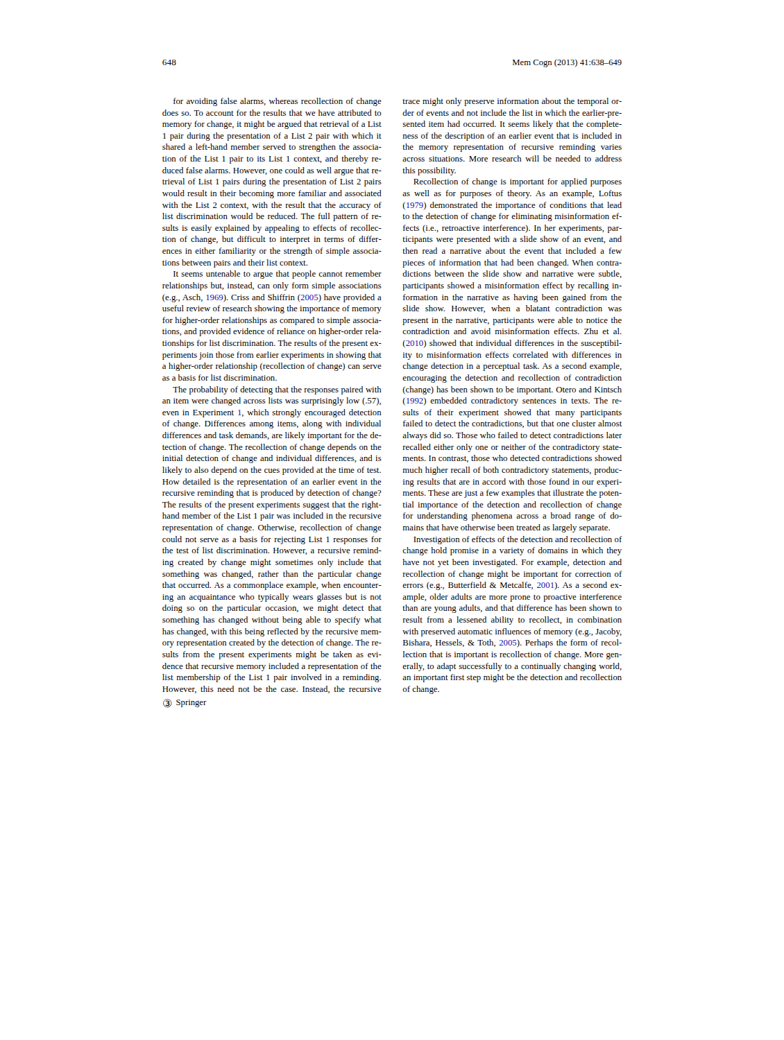648 Mem Cogn (2013) 41:638–649
for avoiding false alarms, whereas recollection of change does so. To account for the results that we have attributed to memory for change, it might be argued that retrieval of a List 1 pair during the presentation of a List 2 pair with which it shared a left-hand member served to strengthen the association of the List 1 pair to its List 1 context, and thereby reduced false alarms. However, one could as well argue that retrieval of List 1 pairs during the presentation of List 2 pairs would result in their becoming more familiar and associated with the List 2 context, with the result that the accuracy of list discrimination would be reduced. The full pattern of results is easily explained by appealing to effects of recollection of change, but difficult to interpret in terms of differences in either familiarity or the strength of simple associations between pairs and their list context.
It seems untenable to argue that people cannot remember relationships but, instead, can only form simple associations (e.g., Asch, 1969). Criss and Shiffrin (2005) have provided a useful review of research showing the importance of memory for higher-order relationships as compared to simple associations, and provided evidence of reliance on higher-order relationships for list discrimination. The results of the present experiments join those from earlier experiments in showing that a higher-order relationship (recollection of change) can serve as a basis for list discrimination.
The probability of detecting that the responses paired with an item were changed across lists was surprisingly low (.57), even in Experiment 1, which strongly encouraged detection of change. Differences among items, along with individual differences and task demands, are likely important for the detection of change. The recollection of change depends on the initial detection of change and individual differences, and is likely to also depend on the cues provided at the time of test. How detailed is the representation of an earlier event in the recursive reminding that is produced by detection of change? The results of the present experiments suggest that the right-hand member of the List 1 pair was included in the recursive representation of change. Otherwise, recollection of change could not serve as a basis for rejecting List 1 responses for the test of list discrimination. However, a recursive reminding created by change might sometimes only include that something was changed, rather than the particular change that occurred. As a commonplace example, when encountering an acquaintance who typically wears glasses but is not doing so on the particular occasion, we might detect that something has changed without being able to specify what has changed, with this being reflected by the recursive memory representation created by the detection of change. The results from the present experiments might be taken as evidence that recursive memory included a representation of the list membership of the List 1 pair involved in a reminding. However, this need not be the case. Instead, the recursive trace might only preserve information about the temporal order of events and not include the list in which the earlier-presented item had occurred. It seems likely that the completeness of the description of an earlier event that is included in the memory representation of recursive reminding varies across situations. More research will be needed to address this possibility.
Recollection of change is important for applied purposes as well as for purposes of theory. As an example, Loftus (1979) demonstrated the importance of conditions that lead to the detection of change for eliminating misinformation effects (i.e., retroactive interference). In her experiments, participants were presented with a slide show of an event, and then read a narrative about the event that included a few pieces of information that had been changed. When contradictions between the slide show and narrative were subtle, participants showed a misinformation effect by recalling information in the narrative as having been gained from the slide show. However, when a blatant contradiction was present in the narrative, participants were able to notice the contradiction and avoid misinformation effects. Zhu et al. (2010) showed that individual differences in the susceptibility to misinformation effects correlated with differences in change detection in a perceptual task. As a second example, encouraging the detection and recollection of contradiction (change) has been shown to be important. Otero and Kintsch (1992) embedded contradictory sentences in texts. The results of their experiment showed that many participants failed to detect the contradictions, but that one cluster almost always did so. Those who failed to detect contradictions later recalled either only one or neither of the contradictory statements. In contrast, those who detected contradictions showed much higher recall of both contradictory statements, producing results that are in accord with those found in our experiments. These are just a few examples that illustrate the potential importance of the detection and recollection of change for understanding phenomena across a broad range of domains that have otherwise been treated as largely separate.
Investigation of effects of the detection and recollection of change hold promise in a variety of domains in which they have not yet been investigated. For example, detection and recollection of change might be important for correction of errors (e.g., Butterfield & Metcalfe, 2001). As a second example, older adults are more prone to proactive interference than are young adults, and that difference has been shown to result from a lessened ability to recollect, in combination with preserved automatic influences of memory (e.g., Jacoby, Bishara, Hessels, & Toth, 2005). Perhaps the form of recollection that is important is recollection of change. More generally, to adapt successfully to a continually changing world, an important first step might be the detection and recollection of change.
③ Springer